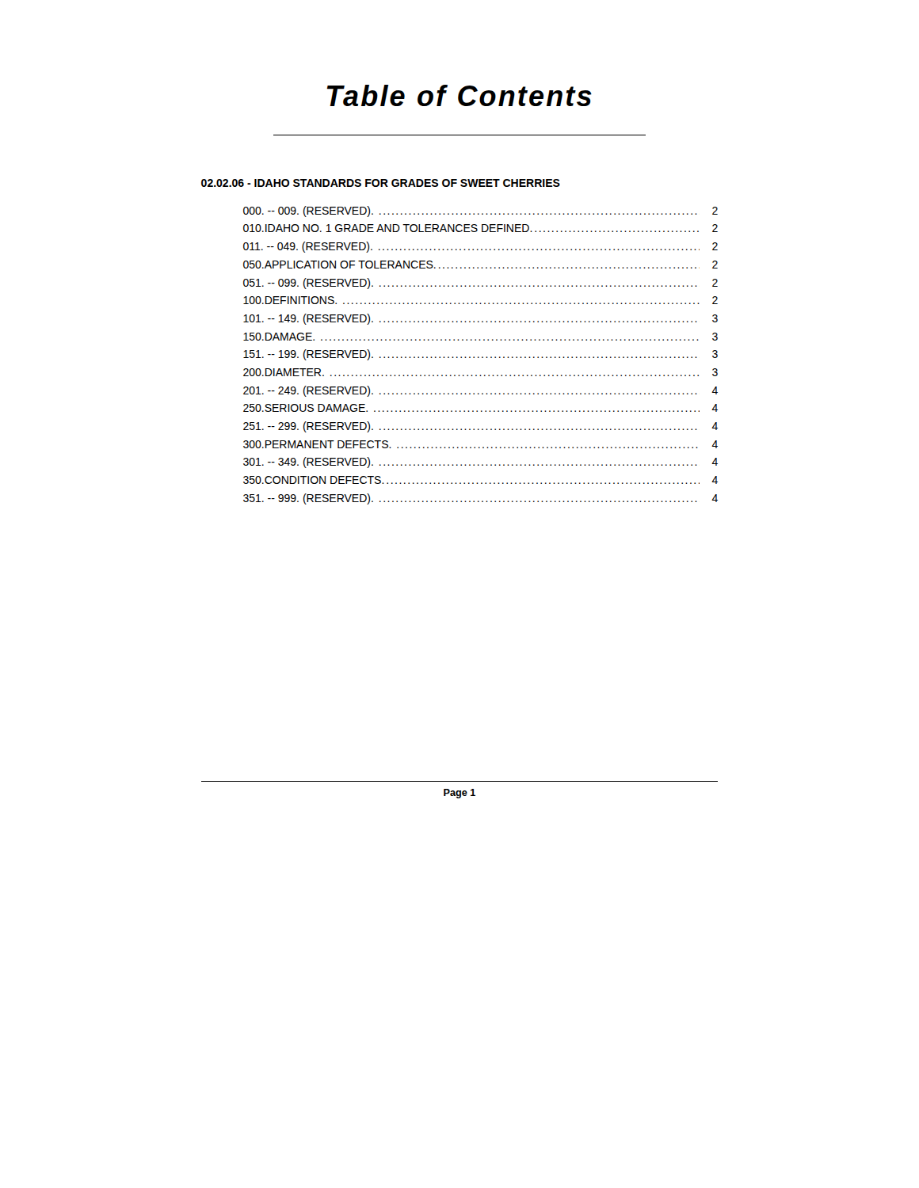Table of Contents
02.02.06 - IDAHO STANDARDS FOR GRADES OF SWEET CHERRIES
000. -- 009. (RESERVED). ........................................................................................................................... 2
010. IDAHO NO. 1 GRADE AND TOLERANCES DEFINED...................................................................... 2
011. -- 049. (RESERVED). ........................................................................................................................... 2
050. APPLICATION OF TOLERANCES...................................................................................................... 2
051. -- 099. (RESERVED). ........................................................................................................................... 2
100. DEFINITIONS. ......................................................................................................................................... 2
101. -- 149. (RESERVED). ........................................................................................................................... 3
150. DAMAGE. .................................................................................................................................................. 3
151. -- 199. (RESERVED). ........................................................................................................................... 3
200. DIAMETER. .............................................................................................................................................. 3
201. -- 249. (RESERVED). ........................................................................................................................... 4
250. SERIOUS DAMAGE. .............................................................................................................................. 4
251. -- 299. (RESERVED). ........................................................................................................................... 4
300. PERMANENT DEFECTS. ..................................................................................................................... 4
301. -- 349. (RESERVED). ........................................................................................................................... 4
350. CONDITION DEFECTS.............................................................................................................................. 4
351. -- 999. (RESERVED). ........................................................................................................................... 4
Page 1